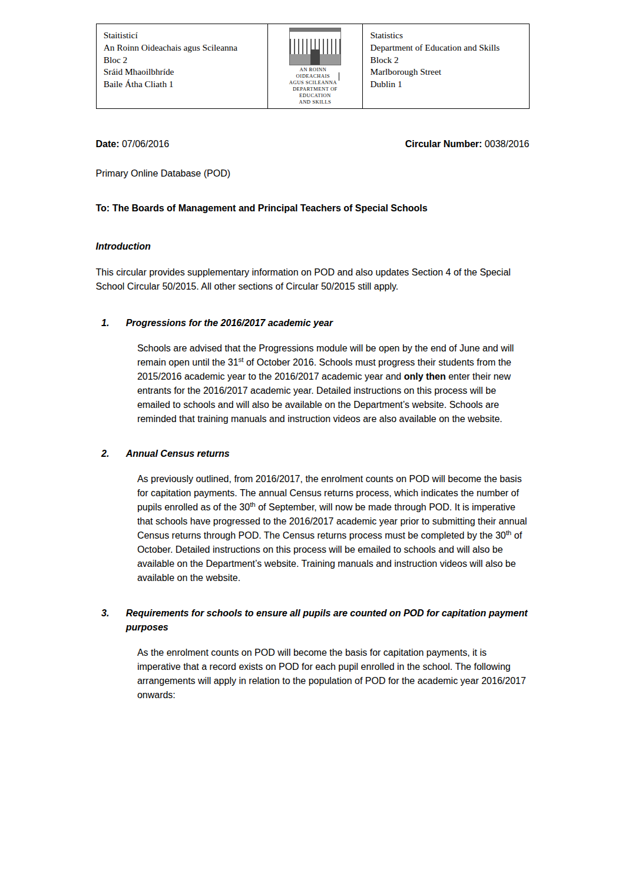| Staitisticí An Roinn Oideachais agus Scileanna Bloc 2 Sráid Mhaoilbhríde Baile Átha Cliath 1 | AN ROINN OIDEACHAIS AGUS SCILEANNA DEPARTMENT OF EDUCATION AND SKILLS | Statistics Department of Education and Skills Block 2 Marlborough Street Dublin 1 |
Date: 07/06/2016 Circular Number: 0038/2016
Primary Online Database (POD)
To: The Boards of Management and Principal Teachers of Special Schools
Introduction
This circular provides supplementary information on POD and also updates Section 4 of the Special School Circular 50/2015. All other sections of Circular 50/2015 still apply.
Progressions for the 2016/2017 academic year
Schools are advised that the Progressions module will be open by the end of June and will remain open until the 31st of October 2016. Schools must progress their students from the 2015/2016 academic year to the 2016/2017 academic year and only then enter their new entrants for the 2016/2017 academic year. Detailed instructions on this process will be emailed to schools and will also be available on the Department’s website. Schools are reminded that training manuals and instruction videos are also available on the website.
Annual Census returns
As previously outlined, from 2016/2017, the enrolment counts on POD will become the basis for capitation payments. The annual Census returns process, which indicates the number of pupils enrolled as of the 30th of September, will now be made through POD. It is imperative that schools have progressed to the 2016/2017 academic year prior to submitting their annual Census returns through POD. The Census returns process must be completed by the 30th of October. Detailed instructions on this process will be emailed to schools and will also be available on the Department’s website. Training manuals and instruction videos will also be available on the website.
Requirements for schools to ensure all pupils are counted on POD for capitation payment purposes
As the enrolment counts on POD will become the basis for capitation payments, it is imperative that a record exists on POD for each pupil enrolled in the school. The following arrangements will apply in relation to the population of POD for the academic year 2016/2017 onwards: